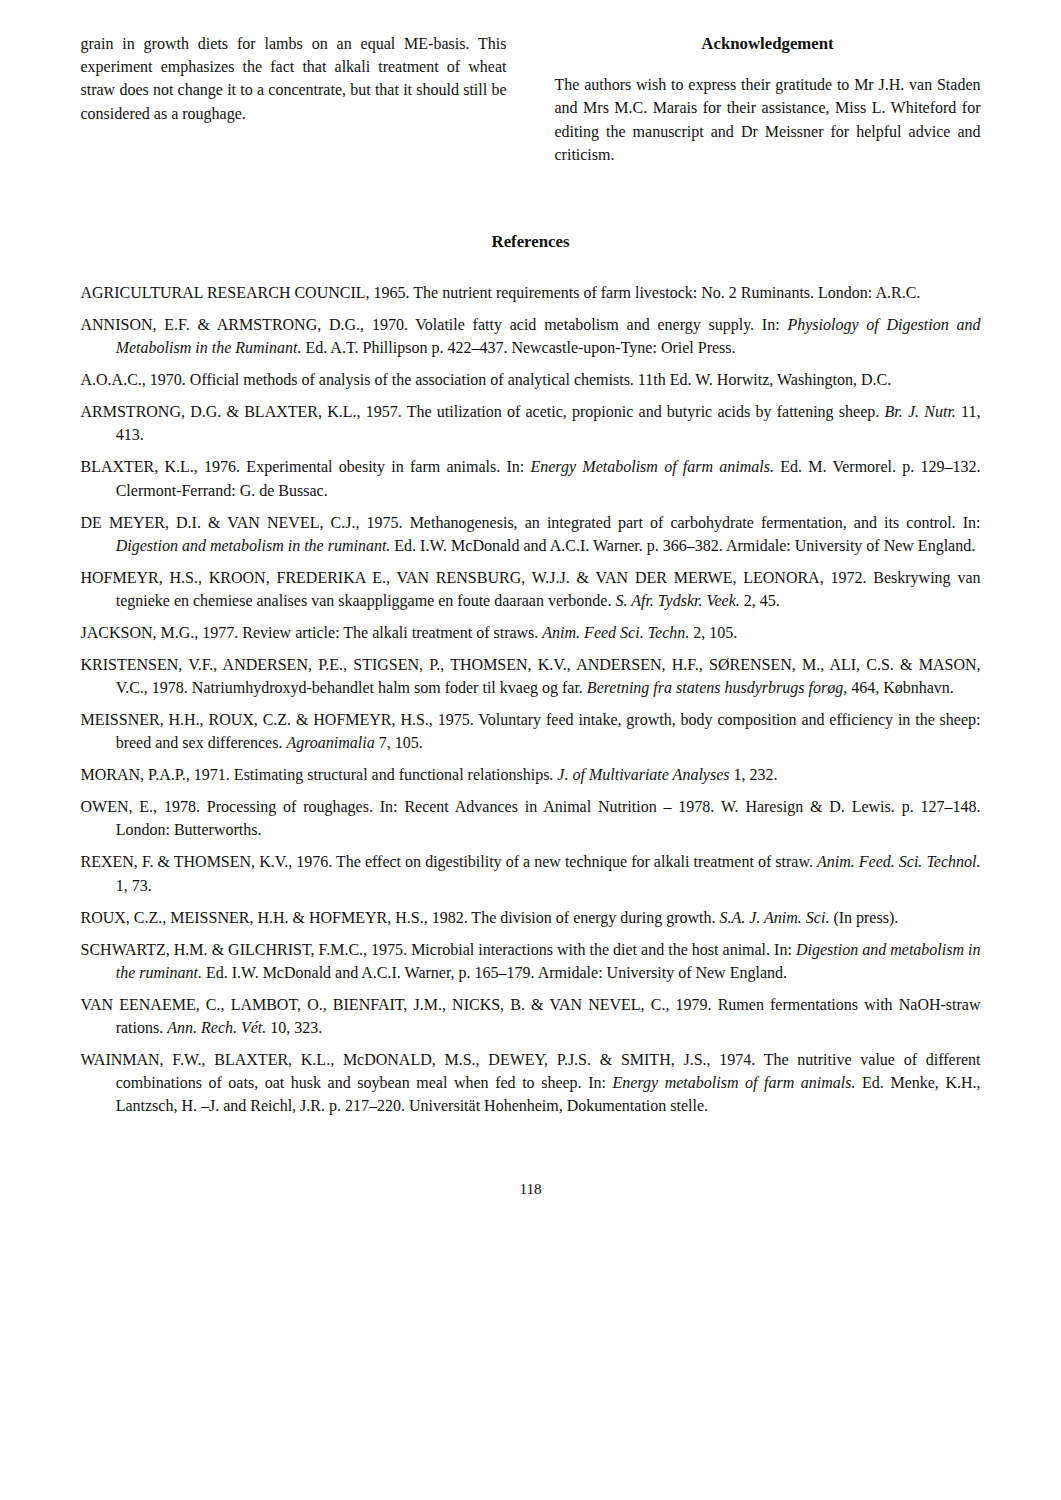grain in growth diets for lambs on an equal ME-basis. This experiment emphasizes the fact that alkali treatment of wheat straw does not change it to a concentrate, but that it should still be considered as a roughage.
Acknowledgement
The authors wish to express their gratitude to Mr J.H. van Staden and Mrs M.C. Marais for their assistance, Miss L. Whiteford for editing the manuscript and Dr Meissner for helpful advice and criticism.
References
AGRICULTURAL RESEARCH COUNCIL, 1965. The nutrient requirements of farm livestock: No. 2 Ruminants. London: A.R.C.
ANNISON, E.F. & ARMSTRONG, D.G., 1970. Volatile fatty acid metabolism and energy supply. In: Physiology of Digestion and Metabolism in the Ruminant. Ed. A.T. Phillipson p. 422–437. Newcastle-upon-Tyne: Oriel Press.
A.O.A.C., 1970. Official methods of analysis of the association of analytical chemists. 11th Ed. W. Horwitz, Washington, D.C.
ARMSTRONG, D.G. & BLAXTER, K.L., 1957. The utilization of acetic, propionic and butyric acids by fattening sheep. Br. J. Nutr. 11, 413.
BLAXTER, K.L., 1976. Experimental obesity in farm animals. In: Energy Metabolism of farm animals. Ed. M. Vermorel. p. 129–132. Clermont-Ferrand: G. de Bussac.
DE MEYER, D.I. & VAN NEVEL, C.J., 1975. Methanogenesis, an integrated part of carbohydrate fermentation, and its control. In: Digestion and metabolism in the ruminant. Ed. I.W. McDonald and A.C.I. Warner. p. 366–382. Armidale: University of New England.
HOFMEYR, H.S., KROON, FREDERIKA E., VAN RENSBURG, W.J.J. & VAN DER MERWE, LEONORA, 1972. Beskrywing van tegnieke en chemiese analises van skaappliggame en foute daaraan verbonde. S. Afr. Tydskr. Veek. 2, 45.
JACKSON, M.G., 1977. Review article: The alkali treatment of straws. Anim. Feed Sci. Techn. 2, 105.
KRISTENSEN, V.F., ANDERSEN, P.E., STIGSEN, P., THOMSEN, K.V., ANDERSEN, H.F., SØRENSEN, M., ALI, C.S. & MASON, V.C., 1978. Natriumhydroxyd-behandlet halm som foder til kvaeg og far. Beretning fra statens husdyrbrugs forøg, 464, Købnhavn.
MEISSNER, H.H., ROUX, C.Z. & HOFMEYR, H.S., 1975. Voluntary feed intake, growth, body composition and efficiency in the sheep: breed and sex differences. Agroanimalia 7, 105.
MORAN, P.A.P., 1971. Estimating structural and functional relationships. J. of Multivariate Analyses 1, 232.
OWEN, E., 1978. Processing of roughages. In: Recent Advances in Animal Nutrition – 1978. W. Haresign & D. Lewis. p. 127–148. London: Butterworths.
REXEN, F. & THOMSEN, K.V., 1976. The effect on digestibility of a new technique for alkali treatment of straw. Anim. Feed. Sci. Technol. 1, 73.
ROUX, C.Z., MEISSNER, H.H. & HOFMEYR, H.S., 1982. The division of energy during growth. S.A. J. Anim. Sci. (In press).
SCHWARTZ, H.M. & GILCHRIST, F.M.C., 1975. Microbial interactions with the diet and the host animal. In: Digestion and metabolism in the ruminant. Ed. I.W. McDonald and A.C.I. Warner, p. 165–179. Armidale: University of New England.
VAN EENAEME, C., LAMBOT, O., BIENFAIT, J.M., NICKS, B. & VAN NEVEL, C., 1979. Rumen fermentations with NaOH-straw rations. Ann. Rech. Vét. 10, 323.
WAINMAN, F.W., BLAXTER, K.L., McDONALD, M.S., DEWEY, P.J.S. & SMITH, J.S., 1974. The nutritive value of different combinations of oats, oat husk and soybean meal when fed to sheep. In: Energy metabolism of farm animals. Ed. Menke, K.H., Lantzsch, H. –J. and Reichl, J.R. p. 217–220. Universität Hohenheim, Dokumentation stelle.
118